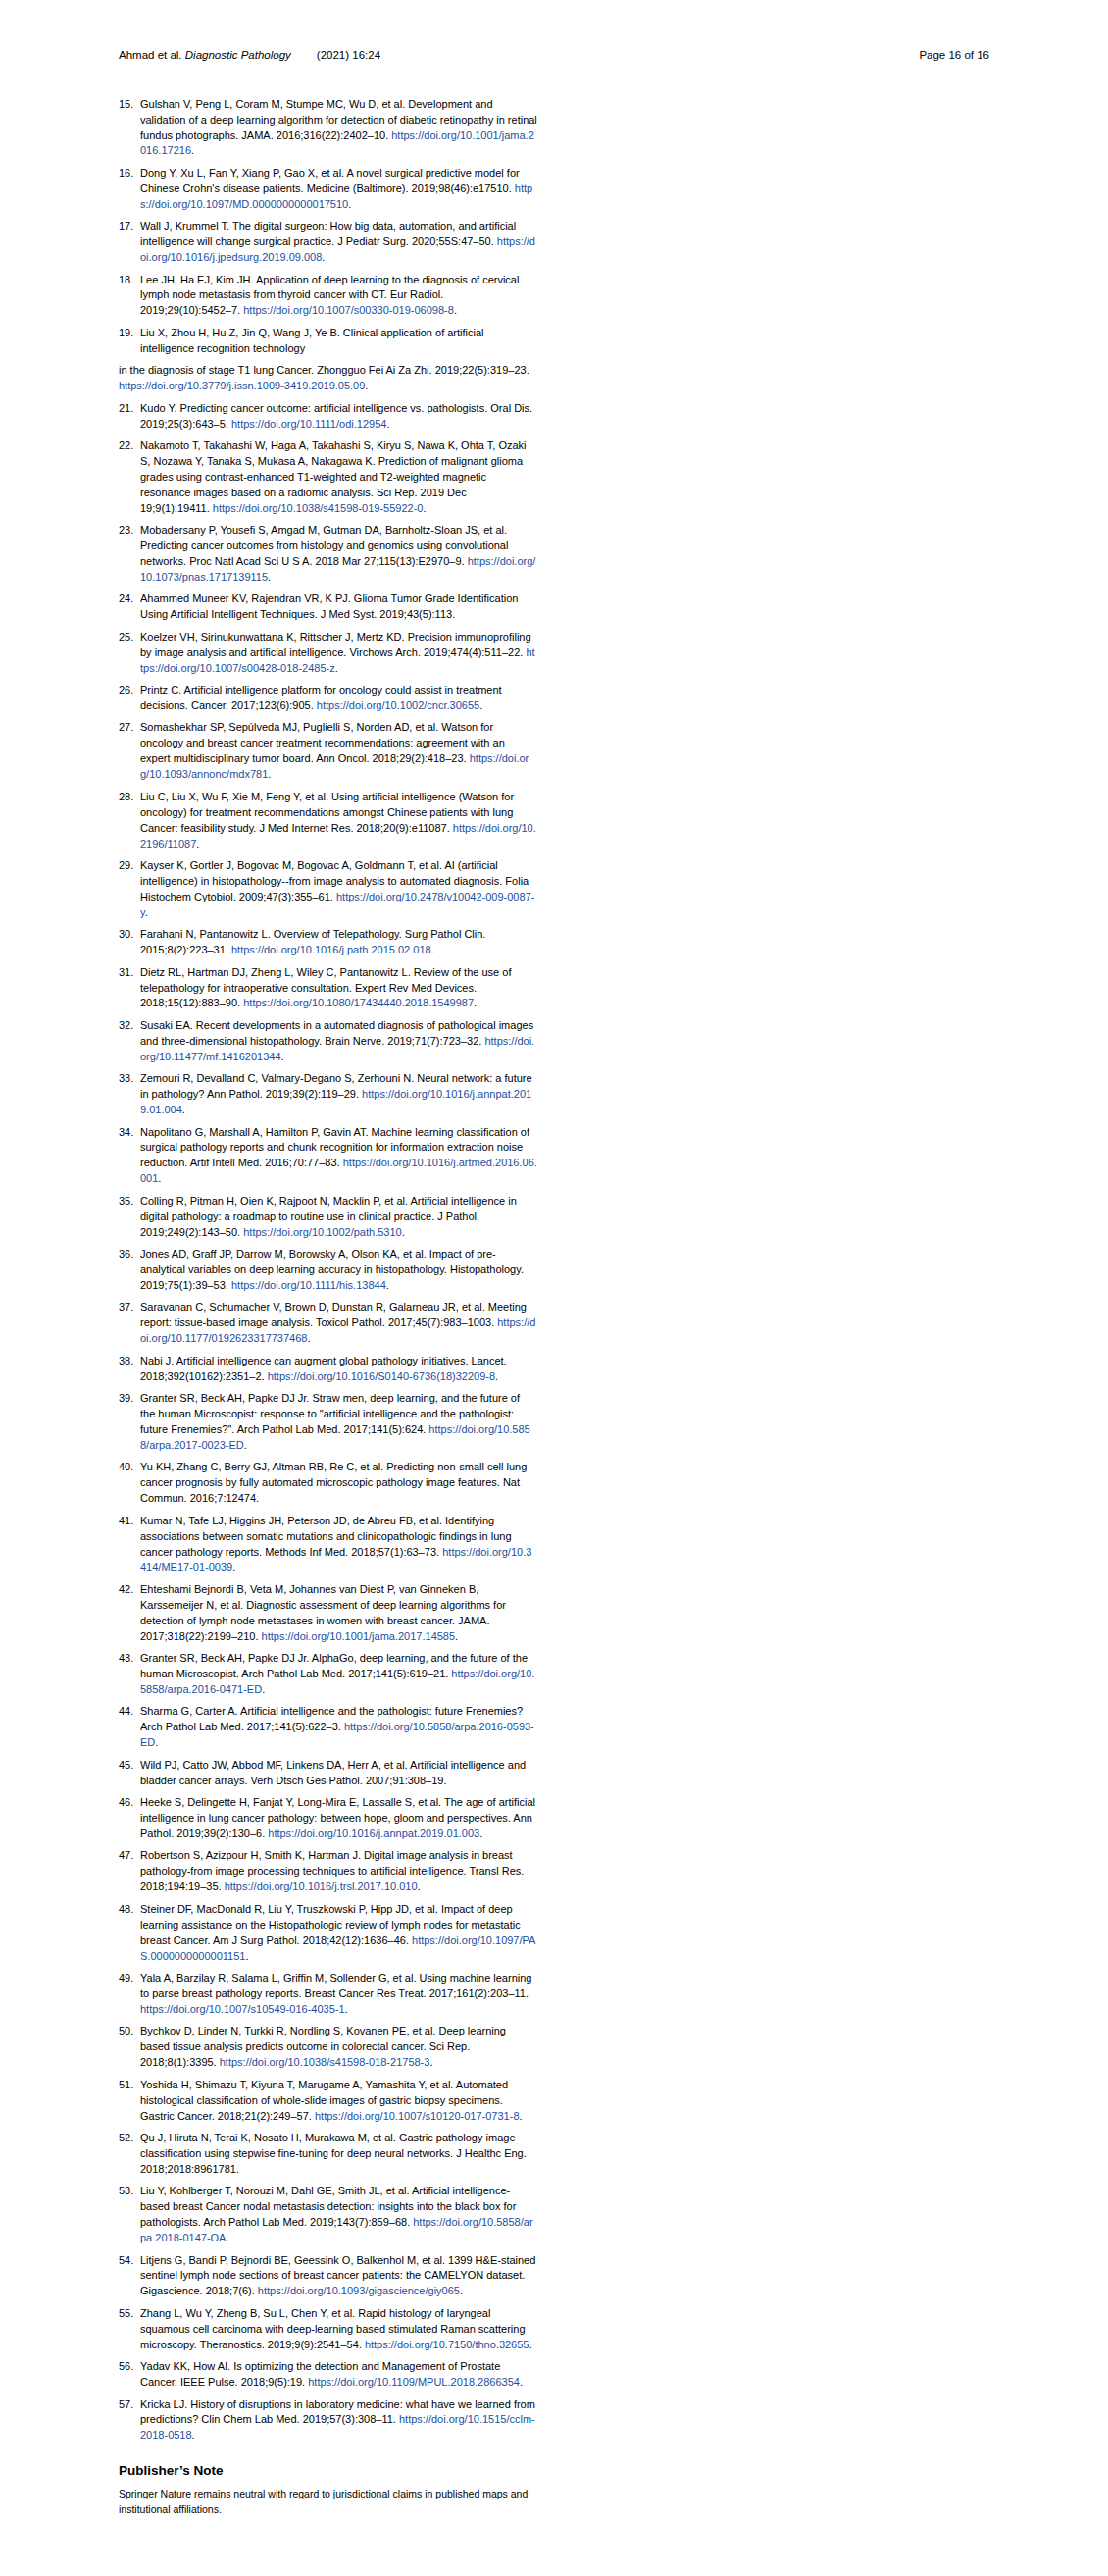Ahmad et al. Diagnostic Pathology(2021) 16:24
Page 16 of 16
Gulshan V, Peng L, Coram M, Stumpe MC, Wu D, et al. Development and validation of a deep learning algorithm for detection of diabetic retinopathy in retinal fundus photographs. JAMA. 2016;316(22):2402–10. https://doi.org/10.1001/jama.2016.17216.
Dong Y, Xu L, Fan Y, Xiang P, Gao X, et al. A novel surgical predictive model for Chinese Crohn's disease patients. Medicine (Baltimore). 2019;98(46):e17510. https://doi.org/10.1097/MD.0000000000017510.
Wall J, Krummel T. The digital surgeon: How big data, automation, and artificial intelligence will change surgical practice. J Pediatr Surg. 2020;55S:47–50. https://doi.org/10.1016/j.jpedsurg.2019.09.008.
Lee JH, Ha EJ, Kim JH. Application of deep learning to the diagnosis of cervical lymph node metastasis from thyroid cancer with CT. Eur Radiol. 2019;29(10):5452–7. https://doi.org/10.1007/s00330-019-06098-8.
Liu X, Zhou H, Hu Z, Jin Q, Wang J, Ye B. Clinical application of artificial intelligence recognition technology
in the diagnosis of stage T1 lung Cancer. Zhongguo Fei Ai Za Zhi. 2019;22(5):319–23. https://doi.org/10.3779/j.issn.1009-3419.2019.05.09.
Kudo Y. Predicting cancer outcome: artificial intelligence vs. pathologists. Oral Dis. 2019;25(3):643–5. https://doi.org/10.1111/odi.12954.
Nakamoto T, Takahashi W, Haga A, Takahashi S, Kiryu S, Nawa K, Ohta T, Ozaki S, Nozawa Y, Tanaka S, Mukasa A, Nakagawa K. Prediction of malignant glioma grades using contrast-enhanced T1-weighted and T2-weighted magnetic resonance images based on a radiomic analysis. Sci Rep. 2019 Dec 19;9(1):19411. https://doi.org/10.1038/s41598-019-55922-0.
Mobadersany P, Yousefi S, Amgad M, Gutman DA, Barnholtz-Sloan JS, et al. Predicting cancer outcomes from histology and genomics using convolutional networks. Proc Natl Acad Sci U S A. 2018 Mar 27;115(13):E2970–9. https://doi.org/10.1073/pnas.1717139115.
Ahammed Muneer KV, Rajendran VR, K PJ. Glioma Tumor Grade Identification Using Artificial Intelligent Techniques. J Med Syst. 2019;43(5):113.
Koelzer VH, Sirinukunwattana K, Rittscher J, Mertz KD. Precision immunoprofiling by image analysis and artificial intelligence. Virchows Arch. 2019;474(4):511–22. https://doi.org/10.1007/s00428-018-2485-z.
Printz C. Artificial intelligence platform for oncology could assist in treatment decisions. Cancer. 2017;123(6):905. https://doi.org/10.1002/cncr.30655.
Somashekhar SP, Sepúlveda MJ, Puglielli S, Norden AD, et al. Watson for oncology and breast cancer treatment recommendations: agreement with an expert multidisciplinary tumor board. Ann Oncol. 2018;29(2):418–23. https://doi.org/10.1093/annonc/mdx781.
Liu C, Liu X, Wu F, Xie M, Feng Y, et al. Using artificial intelligence (Watson for oncology) for treatment recommendations amongst Chinese patients with lung Cancer: feasibility study. J Med Internet Res. 2018;20(9):e11087. https://doi.org/10.2196/11087.
Kayser K, Gortler J, Bogovac M, Bogovac A, Goldmann T, et al. AI (artificial intelligence) in histopathology--from image analysis to automated diagnosis. Folia Histochem Cytobiol. 2009;47(3):355–61. https://doi.org/10.2478/v10042-009-0087-y.
Farahani N, Pantanowitz L. Overview of Telepathology. Surg Pathol Clin. 2015;8(2):223–31. https://doi.org/10.1016/j.path.2015.02.018.
Dietz RL, Hartman DJ, Zheng L, Wiley C, Pantanowitz L. Review of the use of telepathology for intraoperative consultation. Expert Rev Med Devices. 2018;15(12):883–90. https://doi.org/10.1080/17434440.2018.1549987.
Susaki EA. Recent developments in a automated diagnosis of pathological images and three-dimensional histopathology. Brain Nerve. 2019;71(7):723–32. https://doi.org/10.11477/mf.1416201344.
Zemouri R, Devalland C, Valmary-Degano S, Zerhouni N. Neural network: a future in pathology? Ann Pathol. 2019;39(2):119–29. https://doi.org/10.1016/j.annpat.2019.01.004.
Napolitano G, Marshall A, Hamilton P, Gavin AT. Machine learning classification of surgical pathology reports and chunk recognition for information extraction noise reduction. Artif Intell Med. 2016;70:77–83. https://doi.org/10.1016/j.artmed.2016.06.001.
Colling R, Pitman H, Oien K, Rajpoot N, Macklin P, et al. Artificial intelligence in digital pathology: a roadmap to routine use in clinical practice. J Pathol. 2019;249(2):143–50. https://doi.org/10.1002/path.5310.
Jones AD, Graff JP, Darrow M, Borowsky A, Olson KA, et al. Impact of pre-analytical variables on deep learning accuracy in histopathology. Histopathology. 2019;75(1):39–53. https://doi.org/10.1111/his.13844.
Saravanan C, Schumacher V, Brown D, Dunstan R, Galarneau JR, et al. Meeting report: tissue-based image analysis. Toxicol Pathol. 2017;45(7):983–1003. https://doi.org/10.1177/0192623317737468.
Nabi J. Artificial intelligence can augment global pathology initiatives. Lancet. 2018;392(10162):2351–2. https://doi.org/10.1016/S0140-6736(18)32209-8.
Granter SR, Beck AH, Papke DJ Jr. Straw men, deep learning, and the future of the human Microscopist: response to "artificial intelligence and the pathologist: future Frenemies?". Arch Pathol Lab Med. 2017;141(5):624. https://doi.org/10.5858/arpa.2017-0023-ED.
Yu KH, Zhang C, Berry GJ, Altman RB, Re C, et al. Predicting non-small cell lung cancer prognosis by fully automated microscopic pathology image features. Nat Commun. 2016;7:12474.
Kumar N, Tafe LJ, Higgins JH, Peterson JD, de Abreu FB, et al. Identifying associations between somatic mutations and clinicopathologic findings in lung cancer pathology reports. Methods Inf Med. 2018;57(1):63–73. https://doi.org/10.3414/ME17-01-0039.
Ehteshami Bejnordi B, Veta M, Johannes van Diest P, van Ginneken B, Karssemeijer N, et al. Diagnostic assessment of deep learning algorithms for detection of lymph node metastases in women with breast cancer. JAMA. 2017;318(22):2199–210. https://doi.org/10.1001/jama.2017.14585.
Granter SR, Beck AH, Papke DJ Jr. AlphaGo, deep learning, and the future of the human Microscopist. Arch Pathol Lab Med. 2017;141(5):619–21. https://doi.org/10.5858/arpa.2016-0471-ED.
Sharma G, Carter A. Artificial intelligence and the pathologist: future Frenemies? Arch Pathol Lab Med. 2017;141(5):622–3. https://doi.org/10.5858/arpa.2016-0593-ED.
Wild PJ, Catto JW, Abbod MF, Linkens DA, Herr A, et al. Artificial intelligence and bladder cancer arrays. Verh Dtsch Ges Pathol. 2007;91:308–19.
Heeke S, Delingette H, Fanjat Y, Long-Mira E, Lassalle S, et al. The age of artificial intelligence in lung cancer pathology: between hope, gloom and perspectives. Ann Pathol. 2019;39(2):130–6. https://doi.org/10.1016/j.annpat.2019.01.003.
Robertson S, Azizpour H, Smith K, Hartman J. Digital image analysis in breast pathology-from image processing techniques to artificial intelligence. Transl Res. 2018;194:19–35. https://doi.org/10.1016/j.trsl.2017.10.010.
Steiner DF, MacDonald R, Liu Y, Truszkowski P, Hipp JD, et al. Impact of deep learning assistance on the Histopathologic review of lymph nodes for metastatic breast Cancer. Am J Surg Pathol. 2018;42(12):1636–46. https://doi.org/10.1097/PAS.0000000000001151.
Yala A, Barzilay R, Salama L, Griffin M, Sollender G, et al. Using machine learning to parse breast pathology reports. Breast Cancer Res Treat. 2017;161(2):203–11. https://doi.org/10.1007/s10549-016-4035-1.
Bychkov D, Linder N, Turkki R, Nordling S, Kovanen PE, et al. Deep learning based tissue analysis predicts outcome in colorectal cancer. Sci Rep. 2018;8(1):3395. https://doi.org/10.1038/s41598-018-21758-3.
Yoshida H, Shimazu T, Kiyuna T, Marugame A, Yamashita Y, et al. Automated histological classification of whole-slide images of gastric biopsy specimens. Gastric Cancer. 2018;21(2):249–57. https://doi.org/10.1007/s10120-017-0731-8.
Qu J, Hiruta N, Terai K, Nosato H, Murakawa M, et al. Gastric pathology image classification using stepwise fine-tuning for deep neural networks. J Healthc Eng. 2018;2018:8961781.
Liu Y, Kohlberger T, Norouzi M, Dahl GE, Smith JL, et al. Artificial intelligence-based breast Cancer nodal metastasis detection: insights into the black box for pathologists. Arch Pathol Lab Med. 2019;143(7):859–68. https://doi.org/10.5858/arpa.2018-0147-OA.
Litjens G, Bandi P, Bejnordi BE, Geessink O, Balkenhol M, et al. 1399 H&E-stained sentinel lymph node sections of breast cancer patients: the CAMELYON dataset. Gigascience. 2018;7(6). https://doi.org/10.1093/gigascience/giy065.
Zhang L, Wu Y, Zheng B, Su L, Chen Y, et al. Rapid histology of laryngeal squamous cell carcinoma with deep-learning based stimulated Raman scattering microscopy. Theranostics. 2019;9(9):2541–54. https://doi.org/10.7150/thno.32655.
Yadav KK, How AI. Is optimizing the detection and Management of Prostate Cancer. IEEE Pulse. 2018;9(5):19. https://doi.org/10.1109/MPUL.2018.2866354.
Kricka LJ. History of disruptions in laboratory medicine: what have we learned from predictions? Clin Chem Lab Med. 2019;57(3):308–11. https://doi.org/10.1515/cclm-2018-0518.
Publisher’s Note
Springer Nature remains neutral with regard to jurisdictional claims in published maps and institutional affiliations.